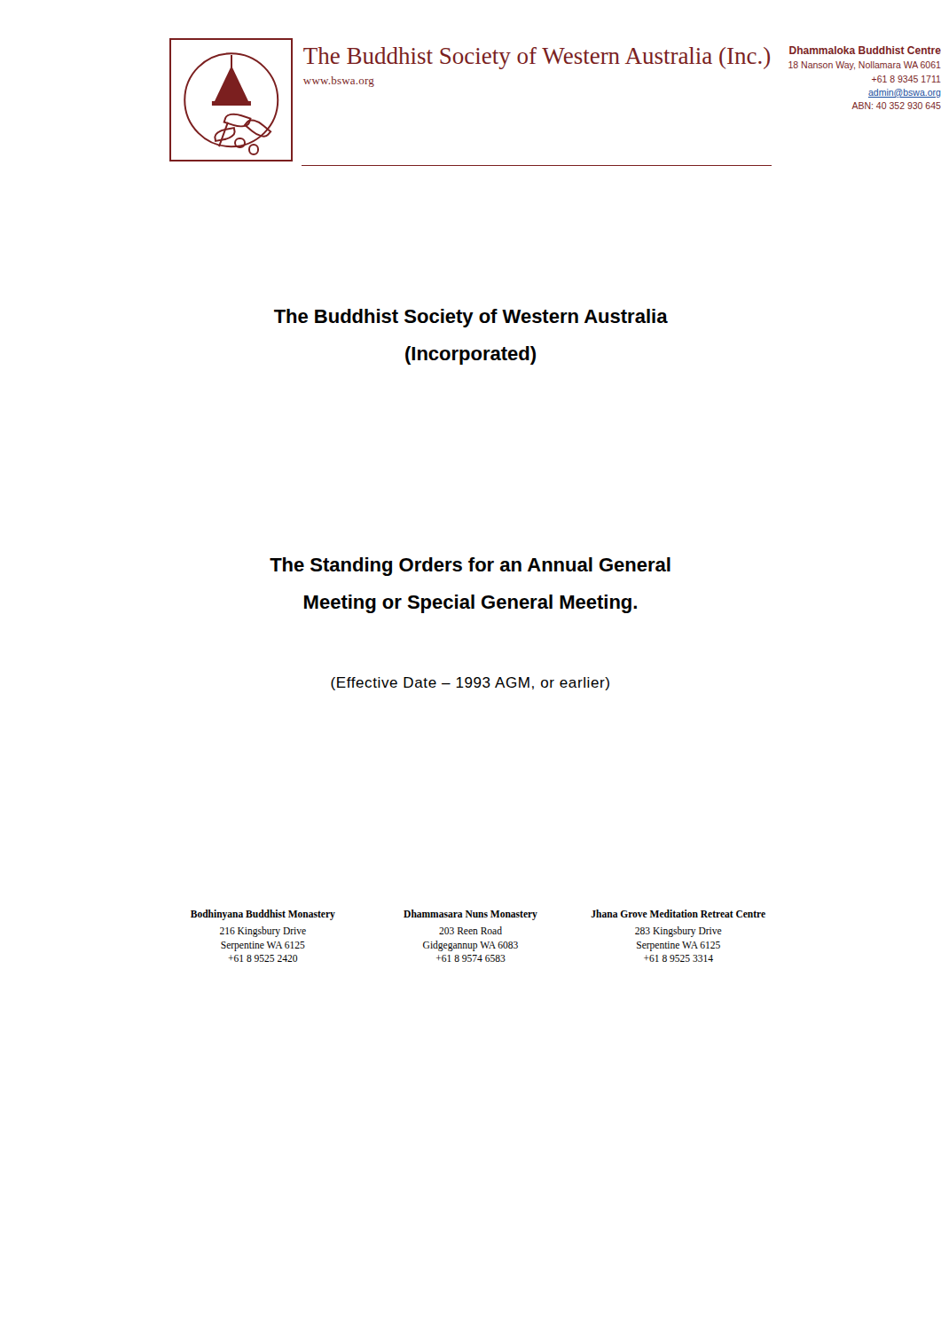The Buddhist Society of Western Australia (Inc.)
www.bswa.org
Dhammaloka Buddhist Centre
18 Nanson Way, Nollamara WA 6061
+61 8 9345 1711
admin@bswa.org
ABN: 40 352 930 645
The Buddhist Society of Western Australia (Incorporated)
The Standing Orders for an Annual General Meeting or Special General Meeting.
(Effective Date – 1993 AGM, or earlier)
Bodhinyana Buddhist Monastery
216 Kingsbury Drive
Serpentine WA 6125
+61 8 9525 2420
Dhammasara Nuns Monastery
203 Reen Road
Gidgegannup WA 6083
+61 8 9574 6583
Jhana Grove Meditation Retreat Centre
283 Kingsbury Drive
Serpentine WA 6125
+61 8 9525 3314